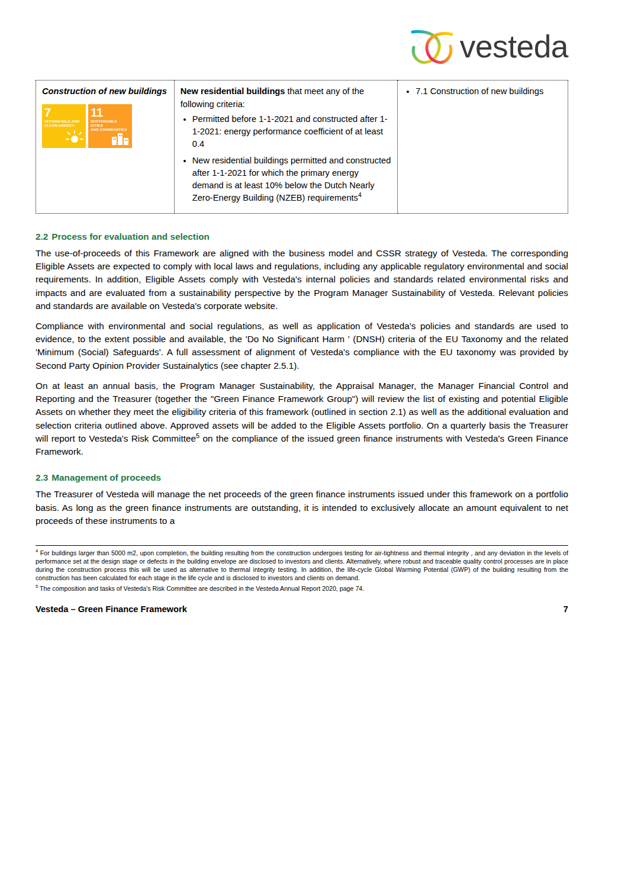vesteda
| Construction of new buildings 7 AFFORDABLE AND CLEAN ENERGY 11 SUSTAINABLE CITIES AND COMMUNITIES | New residential buildings that meet any of the following criteria: Permitted before 1-1-2021 and constructed after 1-1-2021: energy performance coefficient of at least 0.4 New residential buildings permitted and constructed after 1-1-2021 for which the primary energy demand is at least 10% below the Dutch Nearly Zero-Energy Building (NZEB) requirements 4 | 7.1 Construction of new buildings |
2.2 Process for evaluation and selection
The use-of-proceeds of this Framework are aligned with the business model and CSSR strategy of Vesteda. The corresponding Eligible Assets are expected to comply with local laws and regulations, including any applicable regulatory environmental and social requirements. In addition, Eligible Assets comply with Vesteda's internal policies and standards related environmental risks and impacts and are evaluated from a sustainability perspective by the Program Manager Sustainability of Vesteda. Relevant policies and standards are available on Vesteda's corporate website.
Compliance with environmental and social regulations, as well as application of Vesteda's policies and standards are used to evidence, to the extent possible and available, the 'Do No Significant Harm ' (DNSH) criteria of the EU Taxonomy and the related 'Minimum (Social) Safeguards'. A full assessment of alignment of Vesteda's compliance with the EU taxonomy was provided by Second Party Opinion Provider Sustainalytics (see chapter 2.5.1).
On at least an annual basis, the Program Manager Sustainability, the Appraisal Manager, the Manager Financial Control and Reporting and the Treasurer (together the "Green Finance Framework Group") will review the list of existing and potential Eligible Assets on whether they meet the eligibility criteria of this framework (outlined in section 2.1) as well as the additional evaluation and selection criteria outlined above. Approved assets will be added to the Eligible Assets portfolio. On a quarterly basis the Treasurer will report to Vesteda's Risk Committee5 on the compliance of the issued green finance instruments with Vesteda's Green Finance Framework.
2.3 Management of proceeds
The Treasurer of Vesteda will manage the net proceeds of the green finance instruments issued under this framework on a portfolio basis. As long as the green finance instruments are outstanding, it is intended to exclusively allocate an amount equivalent to net proceeds of these instruments to a
4 For buildings larger than 5000 m2, upon completion, the building resulting from the construction undergoes testing for air-tightness and thermal integrity , and any deviation in the levels of performance set at the design stage or defects in the building envelope are disclosed to investors and clients. Alternatively, where robust and traceable quality control processes are in place during the construction process this will be used as alternative to thermal integrity testing. In addition, the life-cycle Global Warming Potential (GWP) of the building resulting from the construction has been calculated for each stage in the life cycle and is disclosed to investors and clients on demand.
5 The composition and tasks of Vesteda's Risk Committee are described in the Vesteda Annual Report 2020, page 74.
Vesteda – Green Finance Framework 7